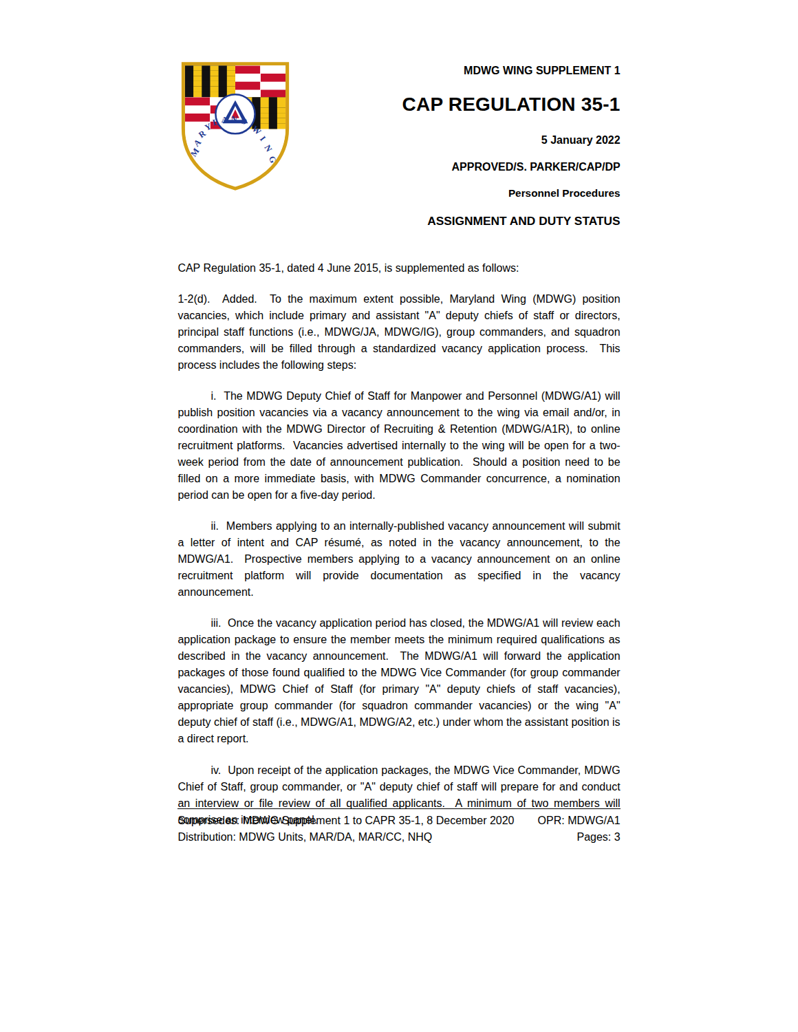M A R Y L A N D W I N G
MDWG WING SUPPLEMENT 1
CAP REGULATION 35-1
5 January 2022
APPROVED/S. PARKER/CAP/DP
Personnel Procedures
ASSIGNMENT AND DUTY STATUS
CAP Regulation 35-1, dated 4 June 2015, is supplemented as follows:
1-2(d). Added. To the maximum extent possible, Maryland Wing (MDWG) position vacancies, which include primary and assistant "A" deputy chiefs of staff or directors, principal staff functions (i.e., MDWG/JA, MDWG/IG), group commanders, and squadron commanders, will be filled through a standardized vacancy application process. This process includes the following steps:
i. The MDWG Deputy Chief of Staff for Manpower and Personnel (MDWG/A1) will publish position vacancies via a vacancy announcement to the wing via email and/or, in coordination with the MDWG Director of Recruiting & Retention (MDWG/A1R), to online recruitment platforms. Vacancies advertised internally to the wing will be open for a two-week period from the date of announcement publication. Should a position need to be filled on a more immediate basis, with MDWG Commander concurrence, a nomination period can be open for a five-day period.
ii. Members applying to an internally-published vacancy announcement will submit a letter of intent and CAP résumé, as noted in the vacancy announcement, to the MDWG/A1. Prospective members applying to a vacancy announcement on an online recruitment platform will provide documentation as specified in the vacancy announcement.
iii. Once the vacancy application period has closed, the MDWG/A1 will review each application package to ensure the member meets the minimum required qualifications as described in the vacancy announcement. The MDWG/A1 will forward the application packages of those found qualified to the MDWG Vice Commander (for group commander vacancies), MDWG Chief of Staff (for primary "A" deputy chiefs of staff vacancies), appropriate group commander (for squadron commander vacancies) or the wing "A" deputy chief of staff (i.e., MDWG/A1, MDWG/A2, etc.) under whom the assistant position is a direct report.
iv. Upon receipt of the application packages, the MDWG Vice Commander, MDWG Chief of Staff, group commander, or "A" deputy chief of staff will prepare for and conduct an interview or file review of all qualified applicants. A minimum of two members will comprise an interview panel.
Supersedes: MDWG Supplement 1 to CAPR 35-1, 8 December 2020
OPR: MDWG/A1
Distribution: MDWG Units, MAR/DA, MAR/CC, NHQ
Pages: 3